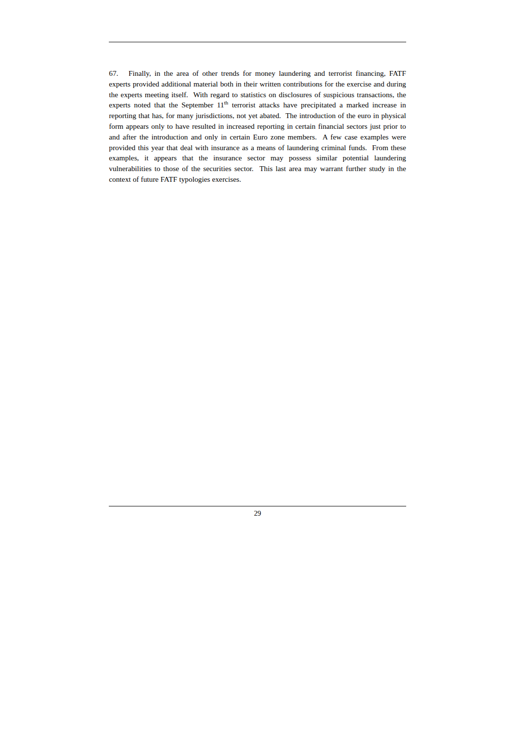67. Finally, in the area of other trends for money laundering and terrorist financing, FATF experts provided additional material both in their written contributions for the exercise and during the experts meeting itself. With regard to statistics on disclosures of suspicious transactions, the experts noted that the September 11th terrorist attacks have precipitated a marked increase in reporting that has, for many jurisdictions, not yet abated. The introduction of the euro in physical form appears only to have resulted in increased reporting in certain financial sectors just prior to and after the introduction and only in certain Euro zone members. A few case examples were provided this year that deal with insurance as a means of laundering criminal funds. From these examples, it appears that the insurance sector may possess similar potential laundering vulnerabilities to those of the securities sector. This last area may warrant further study in the context of future FATF typologies exercises.
29